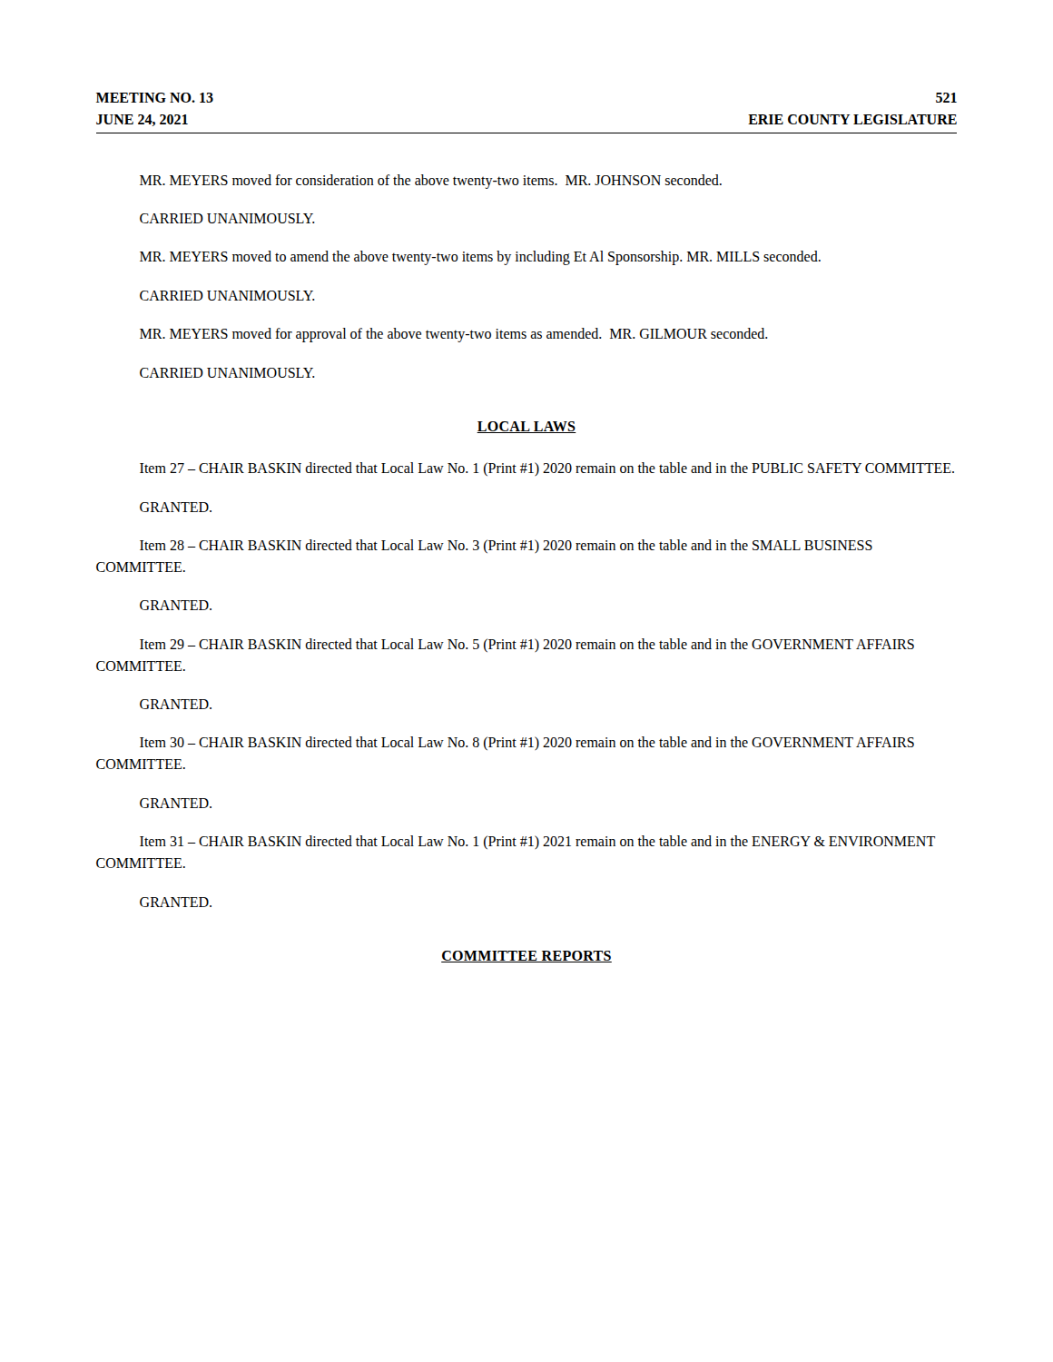Meeting No. 13
June 24, 2021
521
Erie County Legislature
MR. MEYERS moved for consideration of the above twenty-two items. MR. JOHNSON seconded.
CARRIED UNANIMOUSLY.
MR. MEYERS moved to amend the above twenty-two items by including Et Al Sponsorship. MR. MILLS seconded.
CARRIED UNANIMOUSLY.
MR. MEYERS moved for approval of the above twenty-two items as amended. MR. GILMOUR seconded.
CARRIED UNANIMOUSLY.
Local Laws
Item 27 – CHAIR BASKIN directed that Local Law No. 1 (Print #1) 2020 remain on the table and in the PUBLIC SAFETY COMMITTEE.
GRANTED.
Item 28 – CHAIR BASKIN directed that Local Law No. 3 (Print #1) 2020 remain on the table and in the SMALL BUSINESS COMMITTEE.
GRANTED.
Item 29 – CHAIR BASKIN directed that Local Law No. 5 (Print #1) 2020 remain on the table and in the GOVERNMENT AFFAIRS COMMITTEE.
GRANTED.
Item 30 – CHAIR BASKIN directed that Local Law No. 8 (Print #1) 2020 remain on the table and in the GOVERNMENT AFFAIRS COMMITTEE.
GRANTED.
Item 31 – CHAIR BASKIN directed that Local Law No. 1 (Print #1) 2021 remain on the table and in the ENERGY & ENVIRONMENT COMMITTEE.
GRANTED.
Committee Reports